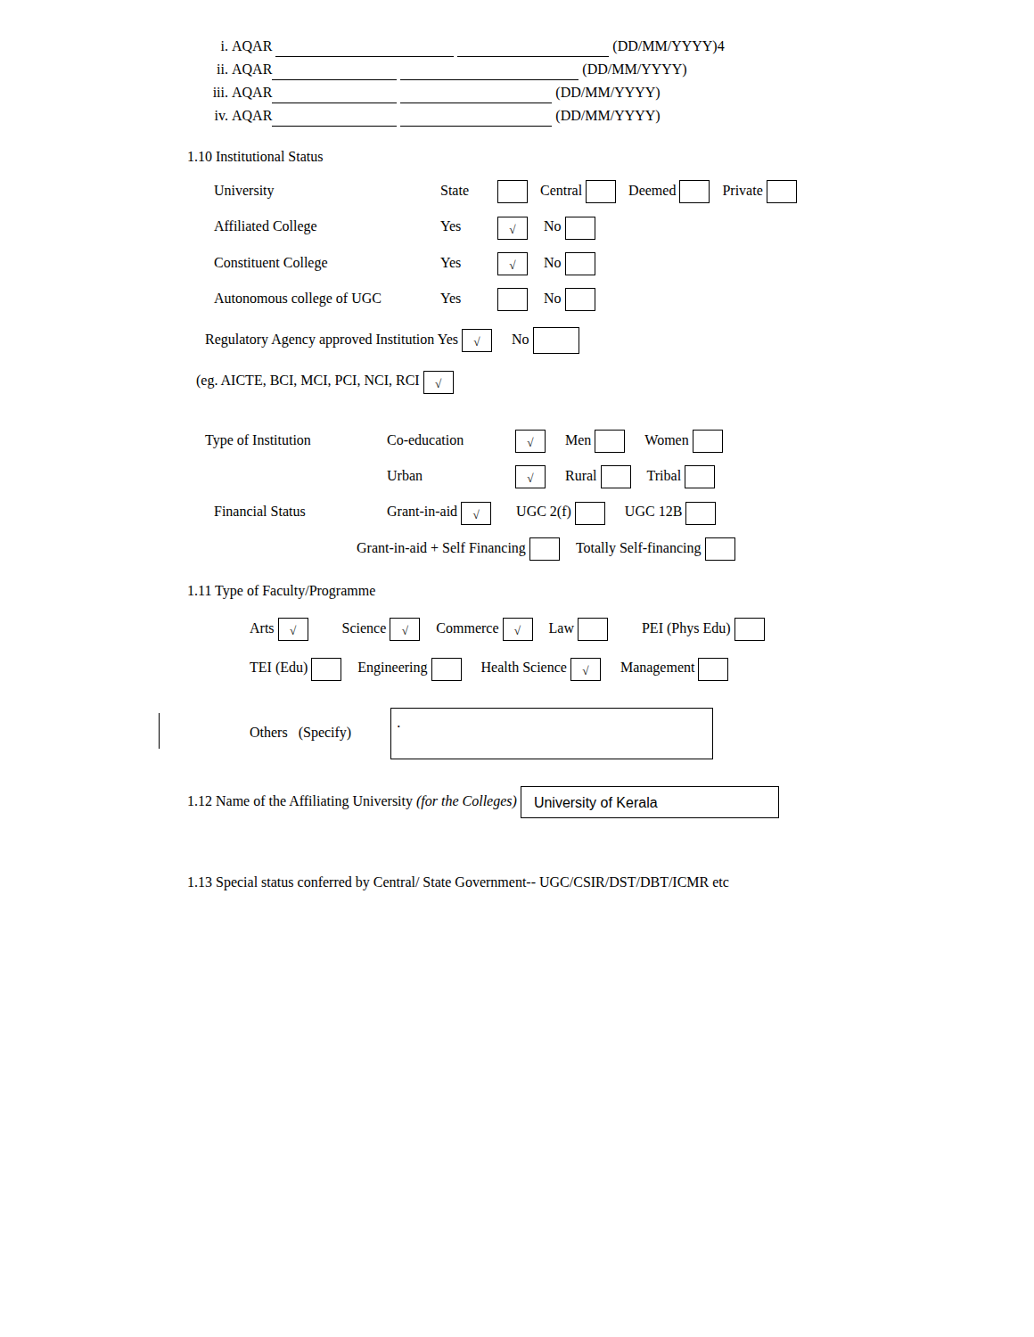AQAR (DD/MM/YYYY)4
AQAR (DD/MM/YYYY)
AQAR (DD/MM/YYYY)
AQAR (DD/MM/YYYY)
1.10 Institutional Status
University State Central Deemed Private
Affiliated College Yes√ No
Constituent College Yes√ No
Autonomous college of UGC Yes No
Regulatory Agency approved Institution Yes√ No
(eg. AICTE, BCI, MCI, PCI, NCI, RCI√
Type of Institution Co-education√ Men Women
Urban√ Rural Tribal
Financial Status Grant-in-aid√ UGC 2(f) UGC 12B
Grant-in-aid + Self Financing Totally Self-financing
1.11 Type of Faculty/Programme
Arts√ Science√ Commerce√ Law PEI (Phys Edu)
TEI (Edu) Engineering Health Science√ Management
Others (Specify) .
1.12 Name of the Affiliating University (for the Colleges) University of Kerala
1.13 Special status conferred by Central/ State Government-- UGC/CSIR/DST/DBT/ICMR etc